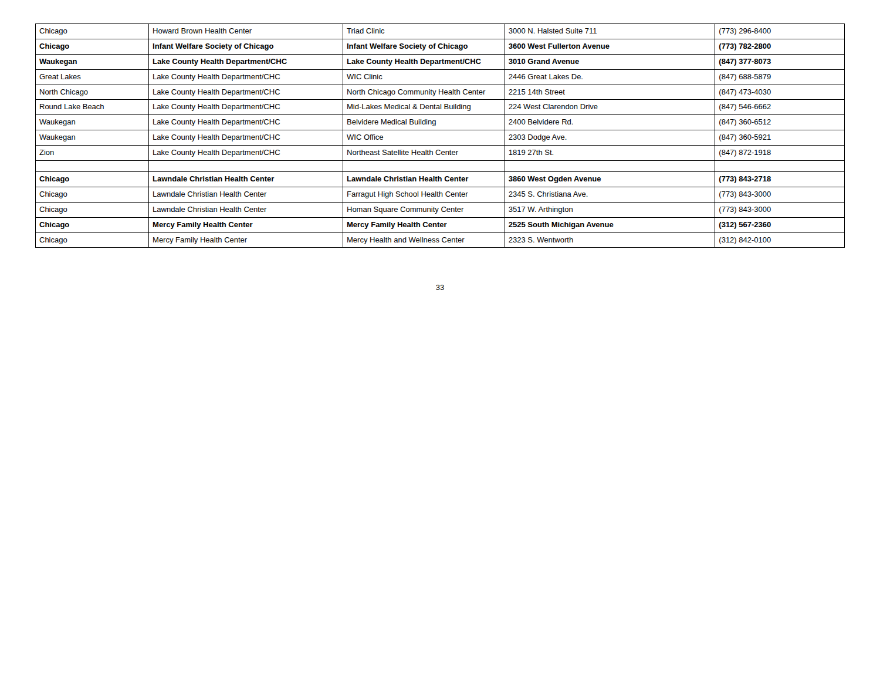| Chicago | Howard Brown Health Center | Triad Clinic | 3000 N. Halsted Suite 711 | (773) 296-8400 |
| Chicago | Infant Welfare Society of Chicago | Infant Welfare Society of Chicago | 3600 West Fullerton Avenue | (773) 782-2800 |
| Waukegan | Lake County Health Department/CHC | Lake County Health Department/CHC | 3010 Grand Avenue | (847) 377-8073 |
| Great Lakes | Lake County Health Department/CHC | WIC Clinic | 2446 Great Lakes De. | (847) 688-5879 |
| North Chicago | Lake County Health Department/CHC | North Chicago Community Health Center | 2215 14th Street | (847) 473-4030 |
| Round Lake Beach | Lake County Health Department/CHC | Mid-Lakes Medical & Dental Building | 224 West Clarendon Drive | (847) 546-6662 |
| Waukegan | Lake County Health Department/CHC | Belvidere Medical Building | 2400 Belvidere Rd. | (847) 360-6512 |
| Waukegan | Lake County Health Department/CHC | WIC Office | 2303 Dodge Ave. | (847) 360-5921 |
| Zion | Lake County Health Department/CHC | Northeast Satellite Health Center | 1819 27th St. | (847) 872-1918 |
| Chicago | Lawndale Christian Health Center | Lawndale Christian Health Center | 3860 West Ogden Avenue | (773) 843-2718 |
| Chicago | Lawndale Christian Health Center | Farragut High School Health Center | 2345 S. Christiana Ave. | (773) 843-3000 |
| Chicago | Lawndale Christian Health Center | Homan Square Community Center | 3517 W. Arthington | (773) 843-3000 |
| Chicago | Mercy Family Health Center | Mercy Family Health Center | 2525 South Michigan Avenue | (312) 567-2360 |
| Chicago | Mercy Family Health Center | Mercy Health and Wellness Center | 2323 S. Wentworth | (312) 842-0100 |
33